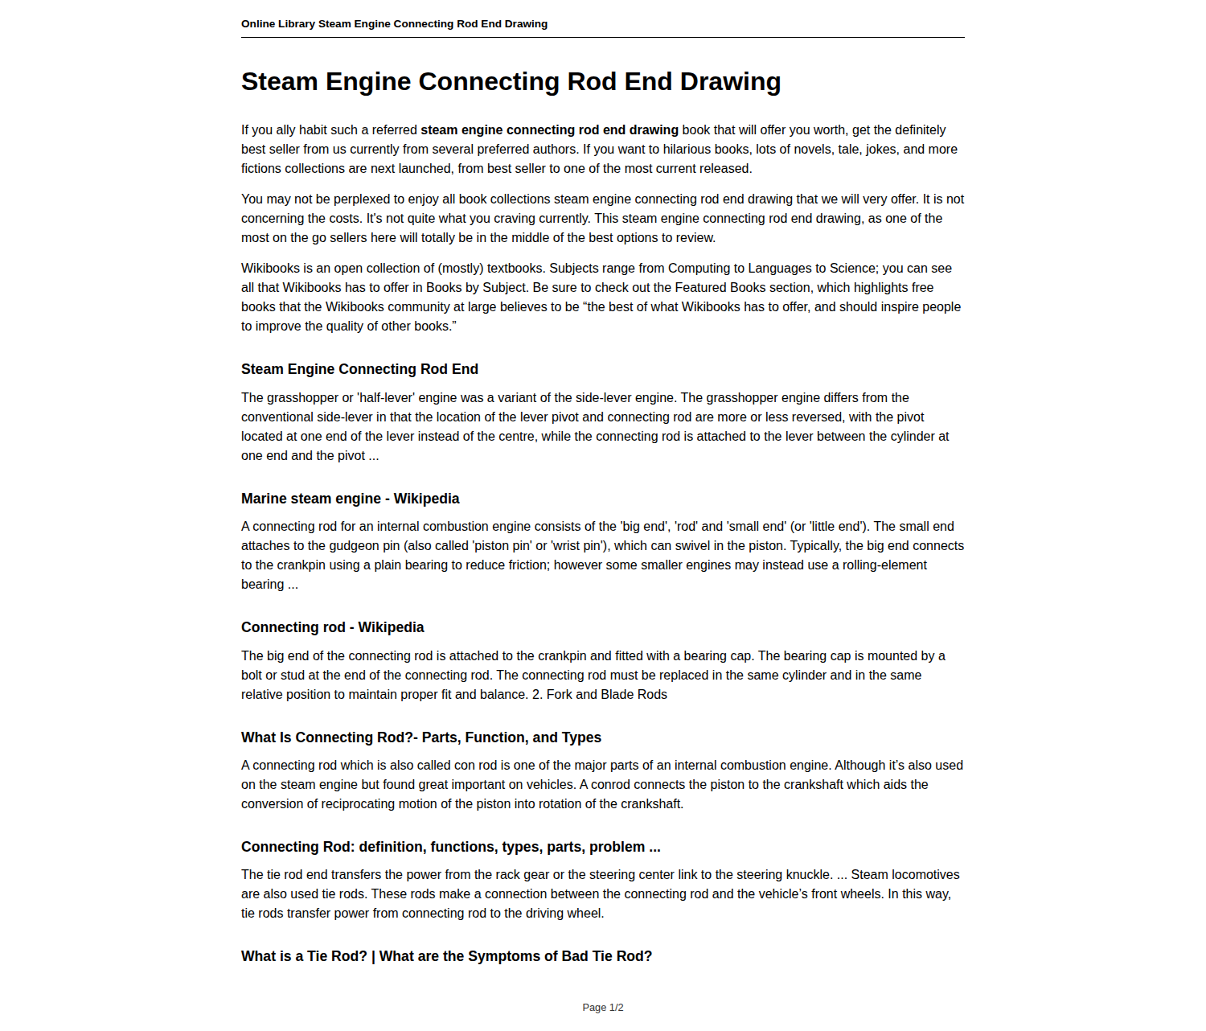Online Library Steam Engine Connecting Rod End Drawing
Steam Engine Connecting Rod End Drawing
If you ally habit such a referred steam engine connecting rod end drawing book that will offer you worth, get the definitely best seller from us currently from several preferred authors. If you want to hilarious books, lots of novels, tale, jokes, and more fictions collections are next launched, from best seller to one of the most current released.
You may not be perplexed to enjoy all book collections steam engine connecting rod end drawing that we will very offer. It is not concerning the costs. It's not quite what you craving currently. This steam engine connecting rod end drawing, as one of the most on the go sellers here will totally be in the middle of the best options to review.
Wikibooks is an open collection of (mostly) textbooks. Subjects range from Computing to Languages to Science; you can see all that Wikibooks has to offer in Books by Subject. Be sure to check out the Featured Books section, which highlights free books that the Wikibooks community at large believes to be “the best of what Wikibooks has to offer, and should inspire people to improve the quality of other books.”
Steam Engine Connecting Rod End
The grasshopper or 'half-lever' engine was a variant of the side-lever engine. The grasshopper engine differs from the conventional side-lever in that the location of the lever pivot and connecting rod are more or less reversed, with the pivot located at one end of the lever instead of the centre, while the connecting rod is attached to the lever between the cylinder at one end and the pivot ...
Marine steam engine - Wikipedia
A connecting rod for an internal combustion engine consists of the 'big end', 'rod' and 'small end' (or 'little end'). The small end attaches to the gudgeon pin (also called 'piston pin' or 'wrist pin'), which can swivel in the piston. Typically, the big end connects to the crankpin using a plain bearing to reduce friction; however some smaller engines may instead use a rolling-element bearing ...
Connecting rod - Wikipedia
The big end of the connecting rod is attached to the crankpin and fitted with a bearing cap. The bearing cap is mounted by a bolt or stud at the end of the connecting rod. The connecting rod must be replaced in the same cylinder and in the same relative position to maintain proper fit and balance. 2. Fork and Blade Rods
What Is Connecting Rod?- Parts, Function, and Types
A connecting rod which is also called con rod is one of the major parts of an internal combustion engine. Although it’s also used on the steam engine but found great important on vehicles. A conrod connects the piston to the crankshaft which aids the conversion of reciprocating motion of the piston into rotation of the crankshaft.
Connecting Rod: definition, functions, types, parts, problem ...
The tie rod end transfers the power from the rack gear or the steering center link to the steering knuckle. ... Steam locomotives are also used tie rods. These rods make a connection between the connecting rod and the vehicle’s front wheels. In this way, tie rods transfer power from connecting rod to the driving wheel.
What is a Tie Rod? | What are the Symptoms of Bad Tie Rod?
Page 1/2